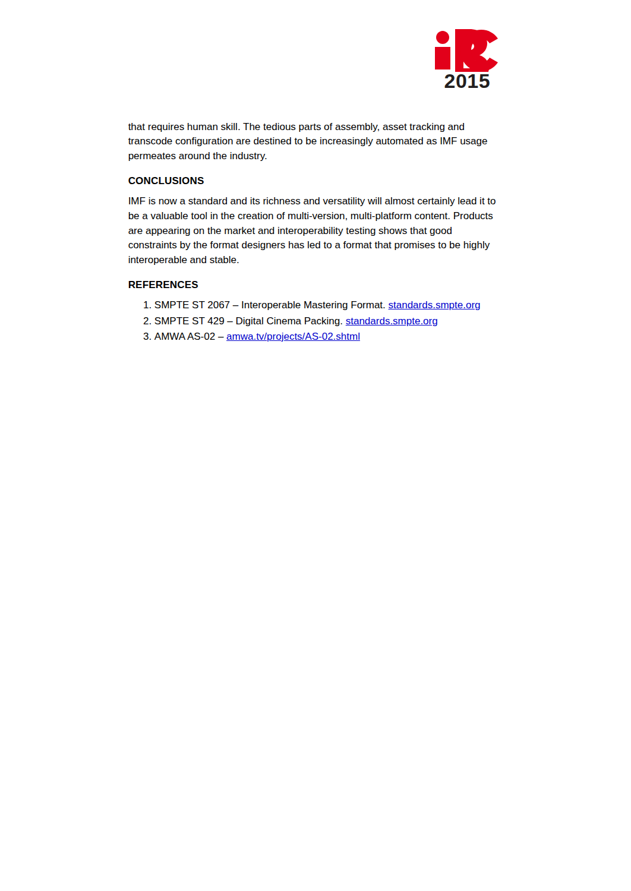2015
that requires human skill. The tedious parts of assembly, asset tracking and transcode configuration are destined to be increasingly automated as IMF usage permeates around the industry.
CONCLUSIONS
IMF is now a standard and its richness and versatility will almost certainly lead it to be a valuable tool in the creation of multi-version, multi-platform content. Products are appearing on the market and interoperability testing shows that good constraints by the format designers has led to a format that promises to be highly interoperable and stable.
REFERENCES
SMPTE ST 2067 – Interoperable Mastering Format. standards.smpte.org
SMPTE ST 429 – Digital Cinema Packing. standards.smpte.org
AMWA AS-02 – amwa.tv/projects/AS-02.shtml